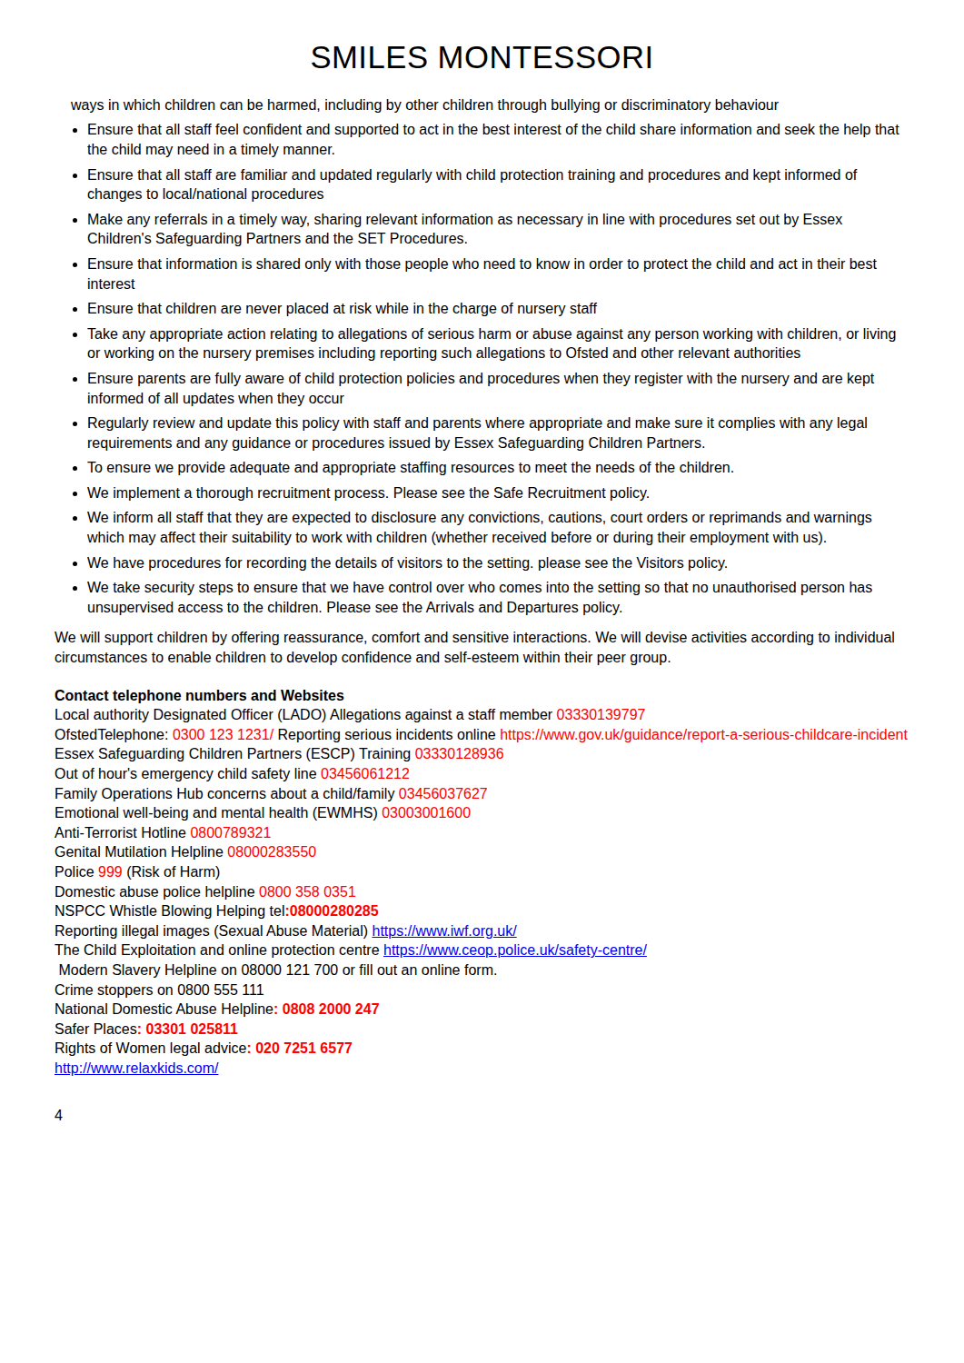SMILES MONTESSORI
ways in which children can be harmed, including by other children through bullying or discriminatory behaviour
Ensure that all staff feel confident and supported to act in the best interest of the child share information and seek the help that the child may need in a timely manner.
Ensure that all staff are familiar and updated regularly with child protection training and procedures and kept informed of changes to local/national procedures
Make any referrals in a timely way, sharing relevant information as necessary in line with procedures set out by Essex Children's Safeguarding Partners and the SET Procedures.
Ensure that information is shared only with those people who need to know in order to protect the child and act in their best interest
Ensure that children are never placed at risk while in the charge of nursery staff
Take any appropriate action relating to allegations of serious harm or abuse against any person working with children, or living or working on the nursery premises including reporting such allegations to Ofsted and other relevant authorities
Ensure parents are fully aware of child protection policies and procedures when they register with the nursery and are kept informed of all updates when they occur
Regularly review and update this policy with staff and parents where appropriate and make sure it complies with any legal requirements and any guidance or procedures issued by Essex Safeguarding Children Partners.
To ensure we provide adequate and appropriate staffing resources to meet the needs of the children.
We implement a thorough recruitment process. Please see the Safe Recruitment policy.
We inform all staff that they are expected to disclosure any convictions, cautions, court orders or reprimands and warnings which may affect their suitability to work with children (whether received before or during their employment with us).
We have procedures for recording the details of visitors to the setting. please see the Visitors policy.
We take security steps to ensure that we have control over who comes into the setting so that no unauthorised person has unsupervised access to the children. Please see the Arrivals and Departures policy.
We will support children by offering reassurance, comfort and sensitive interactions. We will devise activities according to individual circumstances to enable children to develop confidence and self-esteem within their peer group.
Contact telephone numbers and Websites
Local authority Designated Officer (LADO) Allegations against a staff member 03330139797
OfstedTelephone: 0300 123 1231/ Reporting serious incidents online https://www.gov.uk/guidance/report-a-serious-childcare-incident
Essex Safeguarding Children Partners (ESCP) Training 03330128936
Out of hour's emergency child safety line 03456061212
Family Operations Hub concerns about a child/family 03456037627
Emotional well-being and mental health (EWMHS) 03003001600
Anti-Terrorist Hotline 0800789321
Genital Mutilation Helpline 08000283550
Police 999 (Risk of Harm)
Domestic abuse police helpline 0800 358 0351
NSPCC Whistle Blowing Helping tel:08000280285
Reporting illegal images (Sexual Abuse Material) https://www.iwf.org.uk/
The Child Exploitation and online protection centre https://www.ceop.police.uk/safety-centre/
Modern Slavery Helpline on 08000 121 700 or fill out an online form.
Crime stoppers on 0800 555 111
National Domestic Abuse Helpline: 0808 2000 247
Safer Places: 03301 025811
Rights of Women legal advice: 020 7251 6577
http://www.relaxkids.com/
4